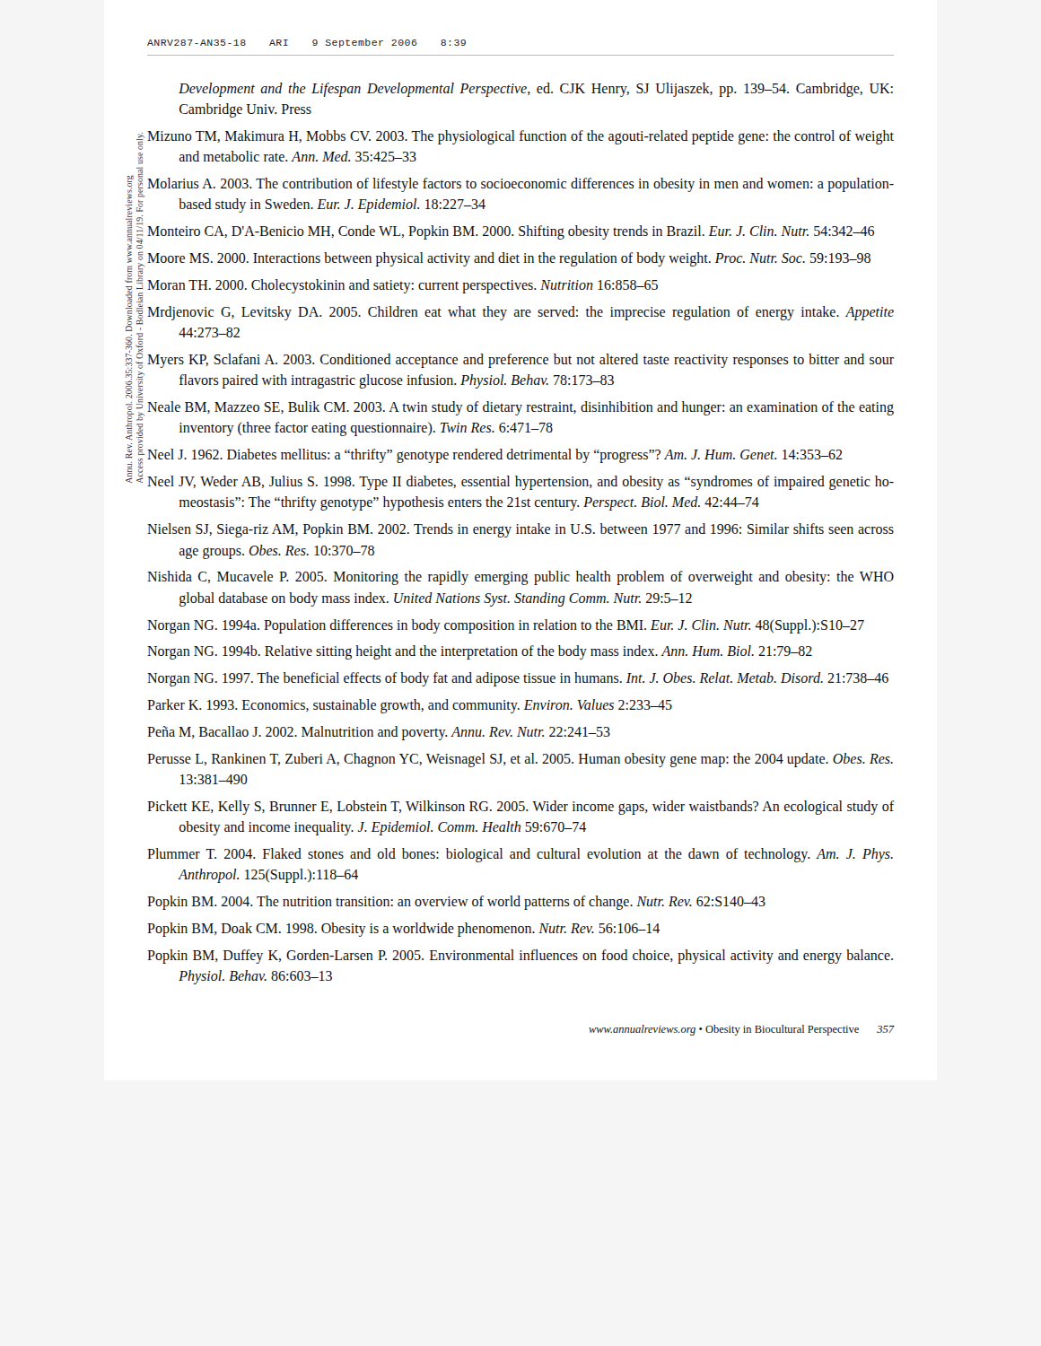ANRV287-AN35-18 ARI 9 September 20068:39
Annu. Rev. Anthropol. 2006.35:337-360. Downloaded from www.annualreviews.org
Access provided by University of Oxford - Bodleian Library on 04/11/19. For personal use only.
Development and the Lifespan Developmental Perspective, ed. CJK Henry, SJ Ulijaszek, pp. 139–54. Cambridge, UK: Cambridge Univ. Press
Mizuno TM, Makimura H, Mobbs CV. 2003. The physiological function of the agouti-related peptide gene: the control of weight and metabolic rate. Ann. Med. 35:425–33
Molarius A. 2003. The contribution of lifestyle factors to socioeconomic differences in obesity in men and women: a population-based study in Sweden. Eur. J. Epidemiol. 18:227–34
Monteiro CA, D'A-Benicio MH, Conde WL, Popkin BM. 2000. Shifting obesity trends in Brazil. Eur. J. Clin. Nutr. 54:342–46
Moore MS. 2000. Interactions between physical activity and diet in the regulation of body weight. Proc. Nutr. Soc. 59:193–98
Moran TH. 2000. Cholecystokinin and satiety: current perspectives. Nutrition 16:858–65
Mrdjenovic G, Levitsky DA. 2005. Children eat what they are served: the imprecise regulation of energy intake. Appetite 44:273–82
Myers KP, Sclafani A. 2003. Conditioned acceptance and preference but not altered taste reactivity responses to bitter and sour flavors paired with intragastric glucose infusion. Physiol. Behav. 78:173–83
Neale BM, Mazzeo SE, Bulik CM. 2003. A twin study of dietary restraint, disinhibition and hunger: an examination of the eating inventory (three factor eating questionnaire). Twin Res. 6:471–78
Neel J. 1962. Diabetes mellitus: a “thrifty” genotype rendered detrimental by “progress”? Am. J. Hum. Genet. 14:353–62
Neel JV, Weder AB, Julius S. 1998. Type II diabetes, essential hypertension, and obesity as “syndromes of impaired genetic homeostasis”: The “thrifty genotype” hypothesis enters the 21st century. Perspect. Biol. Med. 42:44–74
Nielsen SJ, Siega-riz AM, Popkin BM. 2002. Trends in energy intake in U.S. between 1977 and 1996: Similar shifts seen across age groups. Obes. Res. 10:370–78
Nishida C, Mucavele P. 2005. Monitoring the rapidly emerging public health problem of overweight and obesity: the WHO global database on body mass index. United Nations Syst. Standing Comm. Nutr. 29:5–12
Norgan NG. 1994a. Population differences in body composition in relation to the BMI. Eur. J. Clin. Nutr. 48(Suppl.):S10–27
Norgan NG. 1994b. Relative sitting height and the interpretation of the body mass index. Ann. Hum. Biol. 21:79–82
Norgan NG. 1997. The beneficial effects of body fat and adipose tissue in humans. Int. J. Obes. Relat. Metab. Disord. 21:738–46
Parker K. 1993. Economics, sustainable growth, and community. Environ. Values 2:233–45
Peña M, Bacallao J. 2002. Malnutrition and poverty. Annu. Rev. Nutr. 22:241–53
Perusse L, Rankinen T, Zuberi A, Chagnon YC, Weisnagel SJ, et al. 2005. Human obesity gene map: the 2004 update. Obes. Res. 13:381–490
Pickett KE, Kelly S, Brunner E, Lobstein T, Wilkinson RG. 2005. Wider income gaps, wider waistbands? An ecological study of obesity and income inequality. J. Epidemiol. Comm. Health 59:670–74
Plummer T. 2004. Flaked stones and old bones: biological and cultural evolution at the dawn of technology. Am. J. Phys. Anthropol. 125(Suppl.):118–64
Popkin BM. 2004. The nutrition transition: an overview of world patterns of change. Nutr. Rev. 62:S140–43
Popkin BM, Doak CM. 1998. Obesity is a worldwide phenomenon. Nutr. Rev. 56:106–14
Popkin BM, Duffey K, Gorden-Larsen P. 2005. Environmental influences on food choice, physical activity and energy balance. Physiol. Behav. 86:603–13
www.annualreviews.org • Obesity in Biocultural Perspective 357